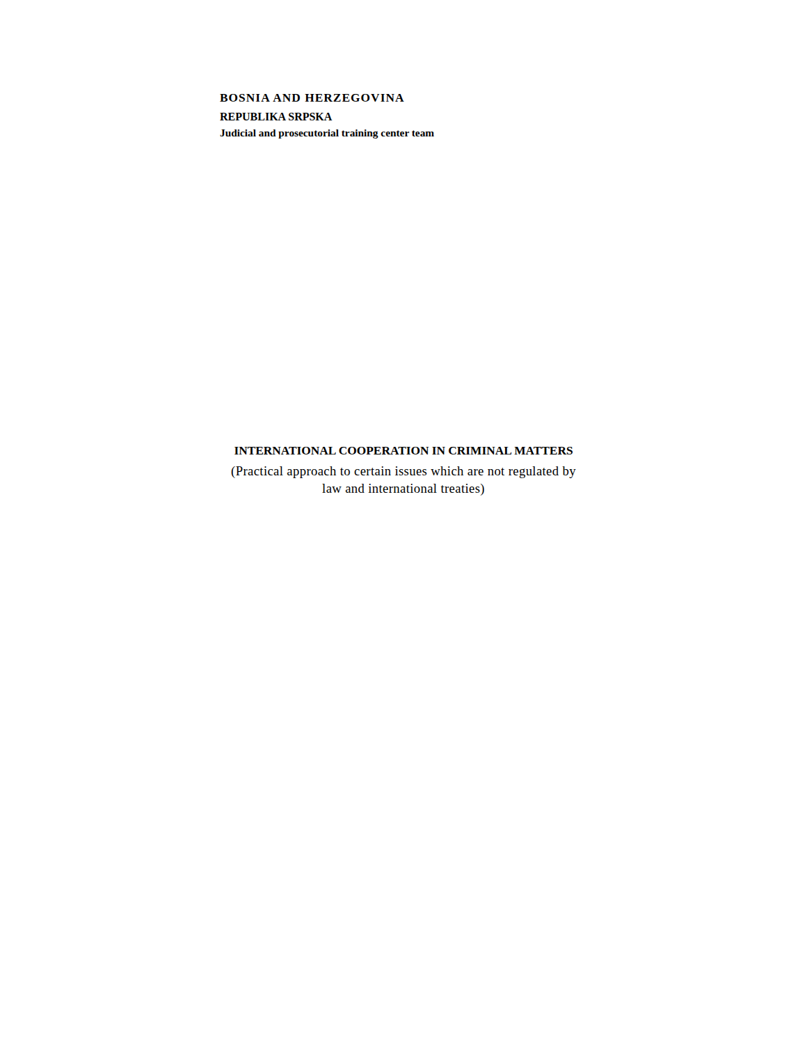BOSNIA AND HERZEGOVINA
REPUBLIKA SRPSKA
Judicial and prosecutorial training center team
INTERNATIONAL COOPERATION IN CRIMINAL MATTERS
(Practical approach to certain issues which are not regulated by law and international treaties)